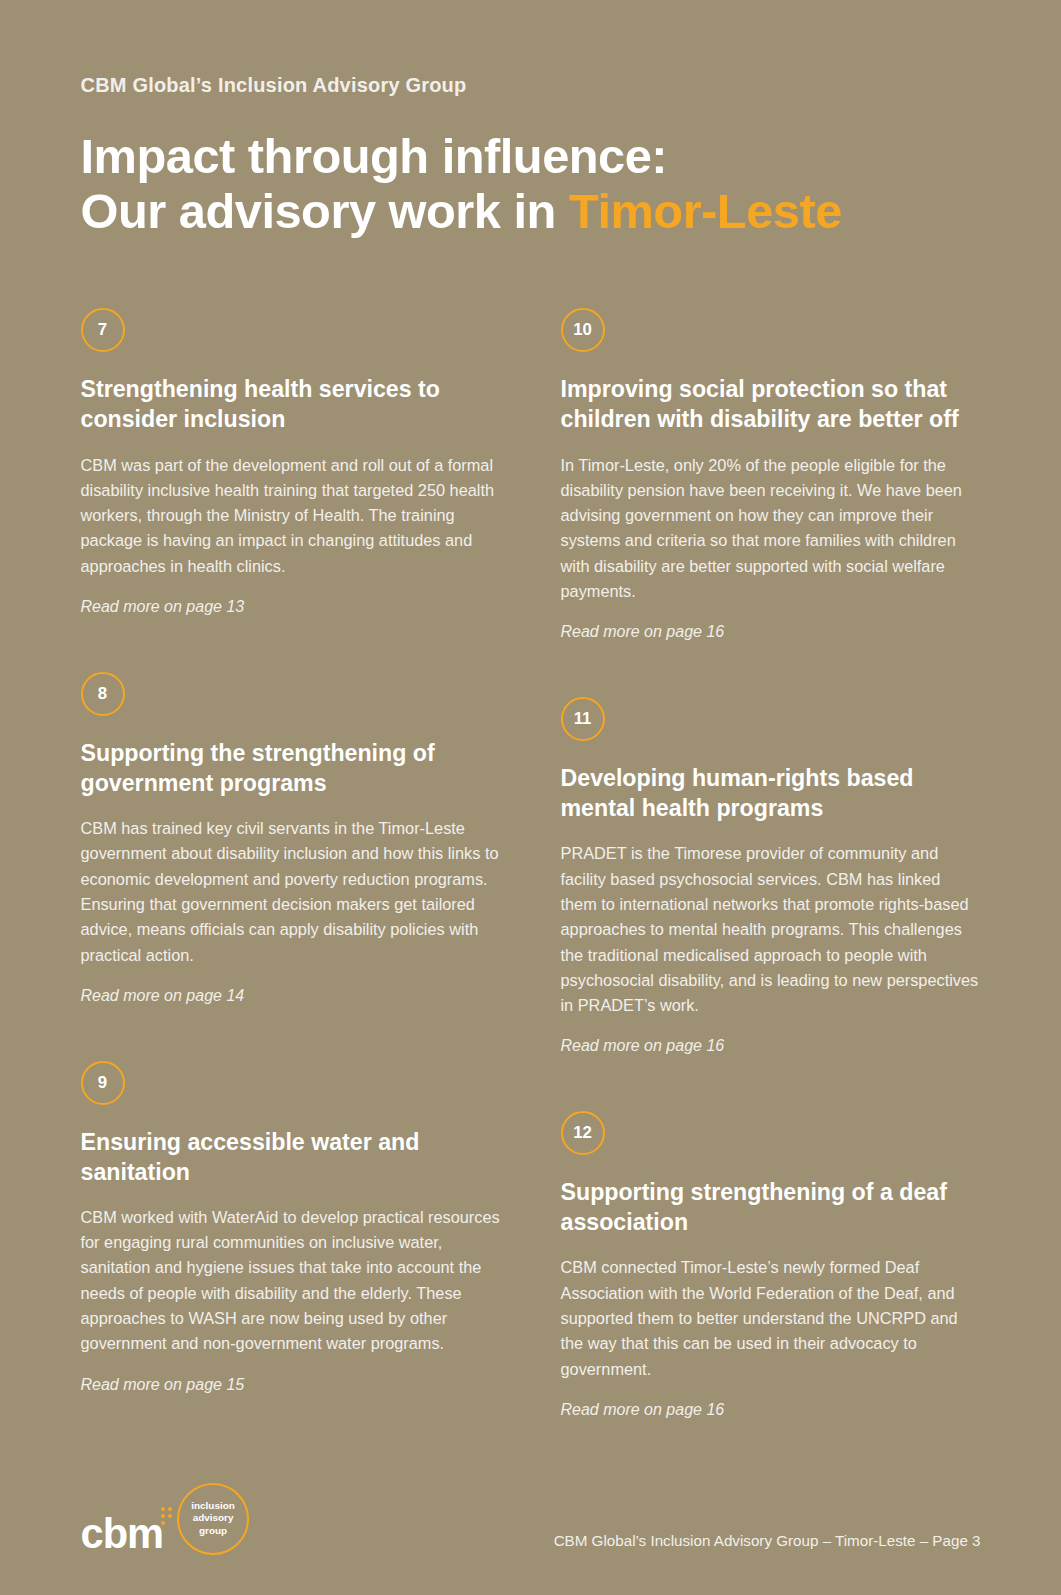CBM Global’s Inclusion Advisory Group
Impact through influence:
Our advisory work in Timor-Leste
7
Strengthening health services to consider inclusion
CBM was part of the development and roll out of a formal disability inclusive health training that targeted 250 health workers, through the Ministry of Health. The training package is having an impact in changing attitudes and approaches in health clinics.
Read more on page 13
8
Supporting the strengthening of government programs
CBM has trained key civil servants in the Timor-Leste government about disability inclusion and how this links to economic development and poverty reduction programs. Ensuring that government decision makers get tailored advice, means officials can apply disability policies with practical action.
Read more on page 14
9
Ensuring accessible water and sanitation
CBM worked with WaterAid to develop practical resources for engaging rural communities on inclusive water, sanitation and hygiene issues that take into account the needs of people with disability and the elderly. These approaches to WASH are now being used by other government and non-government water programs.
Read more on page 15
10
Improving social protection so that children with disability are better off
In Timor-Leste, only 20% of the people eligible for the disability pension have been receiving it. We have been advising government on how they can improve their systems and criteria so that more families with children with disability are better supported with social welfare payments.
Read more on page 16
11
Developing human-rights based mental health programs
PRADET is the Timorese provider of community and facility based psychosocial services. CBM has linked them to international networks that promote rights-based approaches to mental health programs. This challenges the traditional medicalised approach to people with psychosocial disability, and is leading to new perspectives in PRADET’s work.
Read more on page 16
12
Supporting strengthening of a deaf association
CBM connected Timor-Leste’s newly formed Deaf Association with the World Federation of the Deaf, and supported them to better understand the UNCRPD and the way that this can be used in their advocacy to government.
Read more on page 16
cbm
inclusion
advisory
group
CBM Global’s Inclusion Advisory Group – Timor-Leste – Page 3